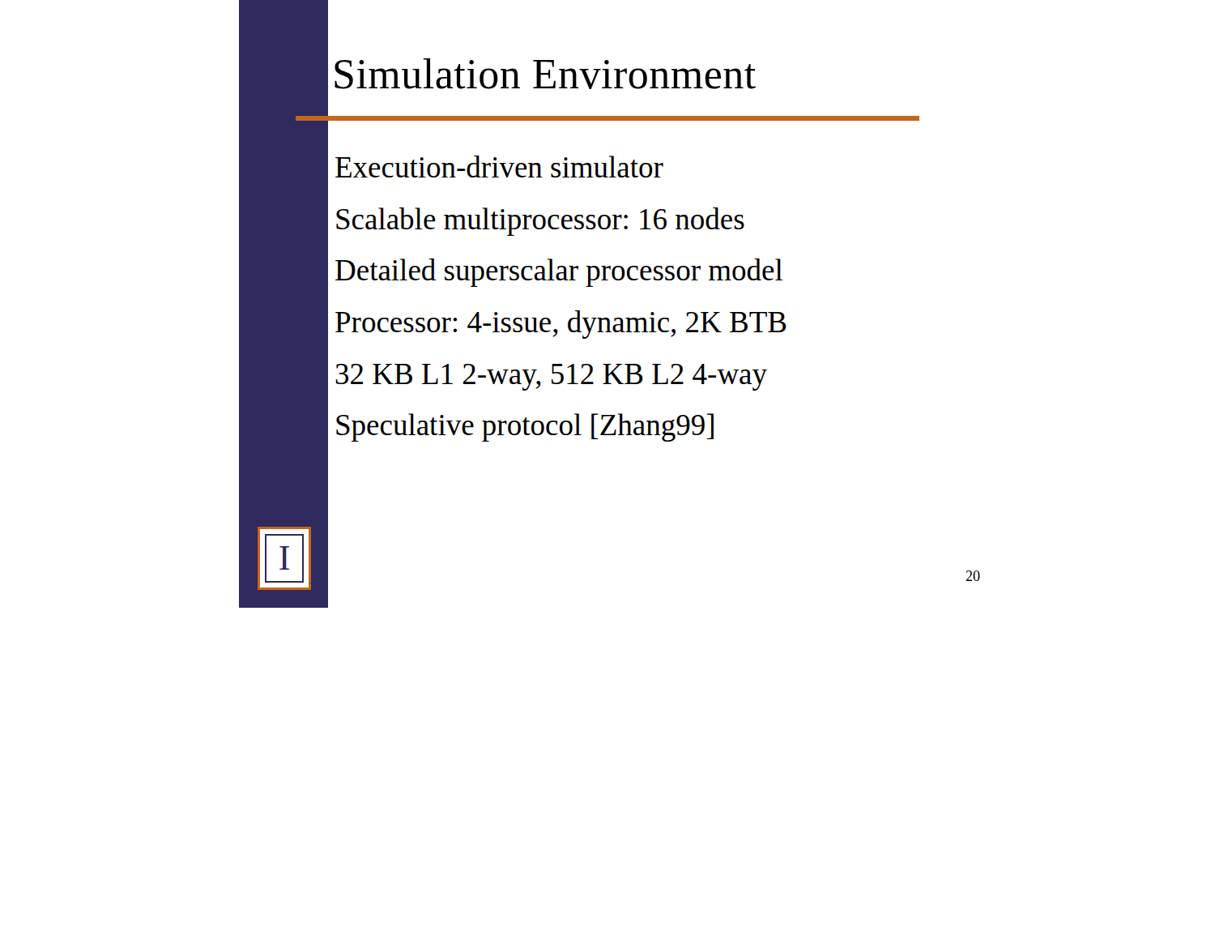Simulation Environment
Execution-driven simulator
Scalable multiprocessor: 16 nodes
Detailed superscalar processor model
Processor: 4-issue, dynamic, 2K BTB
32 KB L1 2-way, 512 KB L2 4-way
Speculative protocol [Zhang99]
I
TM
20